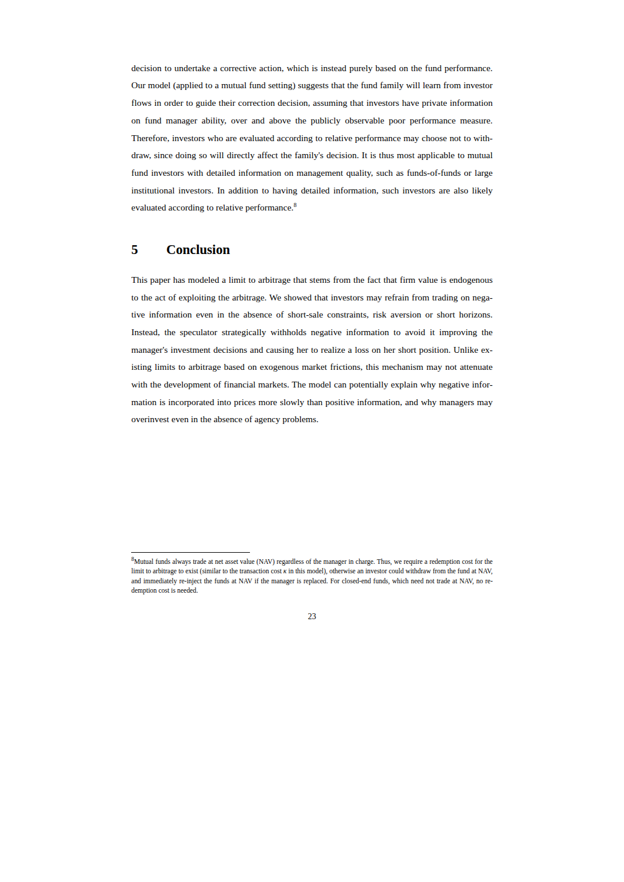decision to undertake a corrective action, which is instead purely based on the fund performance. Our model (applied to a mutual fund setting) suggests that the fund family will learn from investor flows in order to guide their correction decision, assuming that investors have private information on fund manager ability, over and above the publicly observable poor performance measure. Therefore, investors who are evaluated according to relative performance may choose not to withdraw, since doing so will directly affect the family's decision. It is thus most applicable to mutual fund investors with detailed information on management quality, such as funds-of-funds or large institutional investors. In addition to having detailed information, such investors are also likely evaluated according to relative performance.8
5 Conclusion
This paper has modeled a limit to arbitrage that stems from the fact that firm value is endogenous to the act of exploiting the arbitrage. We showed that investors may refrain from trading on negative information even in the absence of short-sale constraints, risk aversion or short horizons. Instead, the speculator strategically withholds negative information to avoid it improving the manager's investment decisions and causing her to realize a loss on her short position. Unlike existing limits to arbitrage based on exogenous market frictions, this mechanism may not attenuate with the development of financial markets. The model can potentially explain why negative information is incorporated into prices more slowly than positive information, and why managers may overinvest even in the absence of agency problems.
8Mutual funds always trade at net asset value (NAV) regardless of the manager in charge. Thus, we require a redemption cost for the limit to arbitrage to exist (similar to the transaction cost κ in this model), otherwise an investor could withdraw from the fund at NAV, and immediately re-inject the funds at NAV if the manager is replaced. For closed-end funds, which need not trade at NAV, no redemption cost is needed.
23